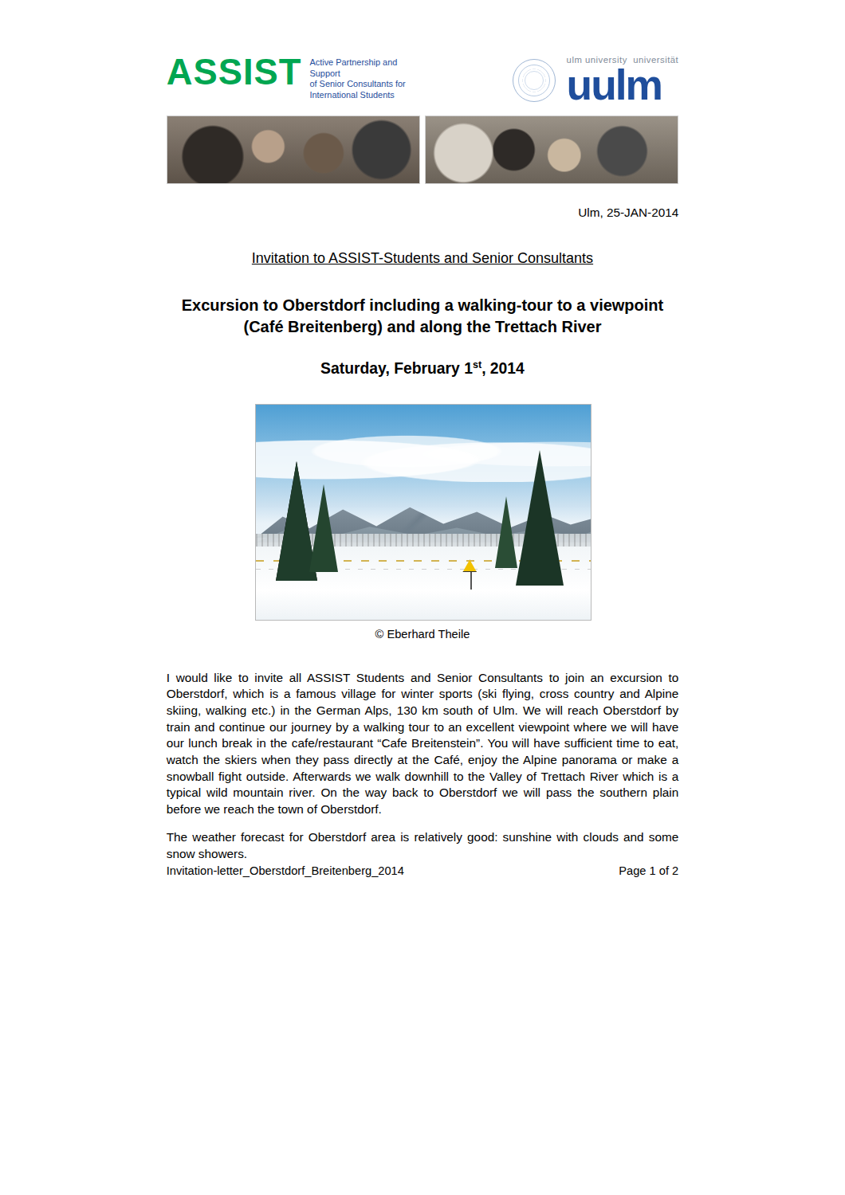ASSIST
Active Partnership and Support
of Senior Consultants for
International Students
ulm university universität
uulm
Ulm, 25-JAN-2014
Invitation to ASSIST-Students and Senior Consultants
Excursion to Oberstdorf including a walking-tour to a viewpoint
(Café Breitenberg) and along the Trettach River
Saturday, February 1st, 2014
© Eberhard Theile
I would like to invite all ASSIST Students and Senior Consultants to join an excursion to Oberstdorf, which is a famous village for winter sports (ski flying, cross country and Alpine skiing, walking etc.) in the German Alps, 130 km south of Ulm. We will reach Oberstdorf by train and continue our journey by a walking tour to an excellent viewpoint where we will have our lunch break in the cafe/restaurant “Cafe Breitenstein”. You will have sufficient time to eat, watch the skiers when they pass directly at the Café, enjoy the Alpine panorama or make a snowball fight outside. Afterwards we walk downhill to the Valley of Trettach River which is a typical wild mountain river. On the way back to Oberstdorf we will pass the southern plain before we reach the town of Oberstdorf.
The weather forecast for Oberstdorf area is relatively good: sunshine with clouds and some snow showers.
Invitation-letter_Oberstdorf_Breitenberg_2014
Page 1 of 2